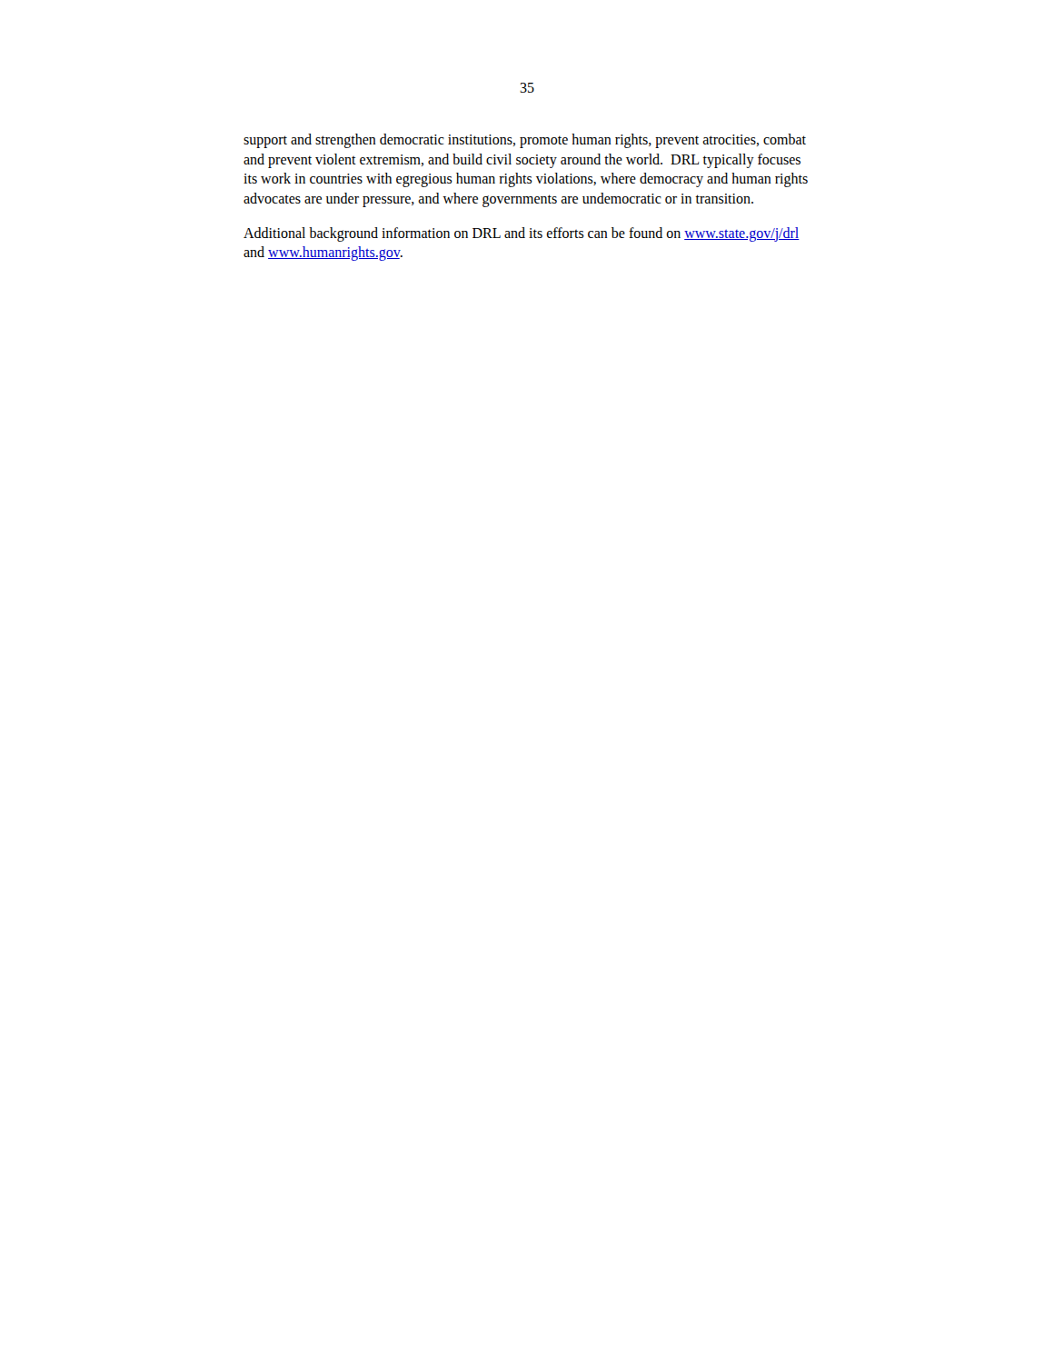35
support and strengthen democratic institutions, promote human rights, prevent atrocities, combat and prevent violent extremism, and build civil society around the world. DRL typically focuses its work in countries with egregious human rights violations, where democracy and human rights advocates are under pressure, and where governments are undemocratic or in transition.
Additional background information on DRL and its efforts can be found on www.state.gov/j/drl and www.humanrights.gov.